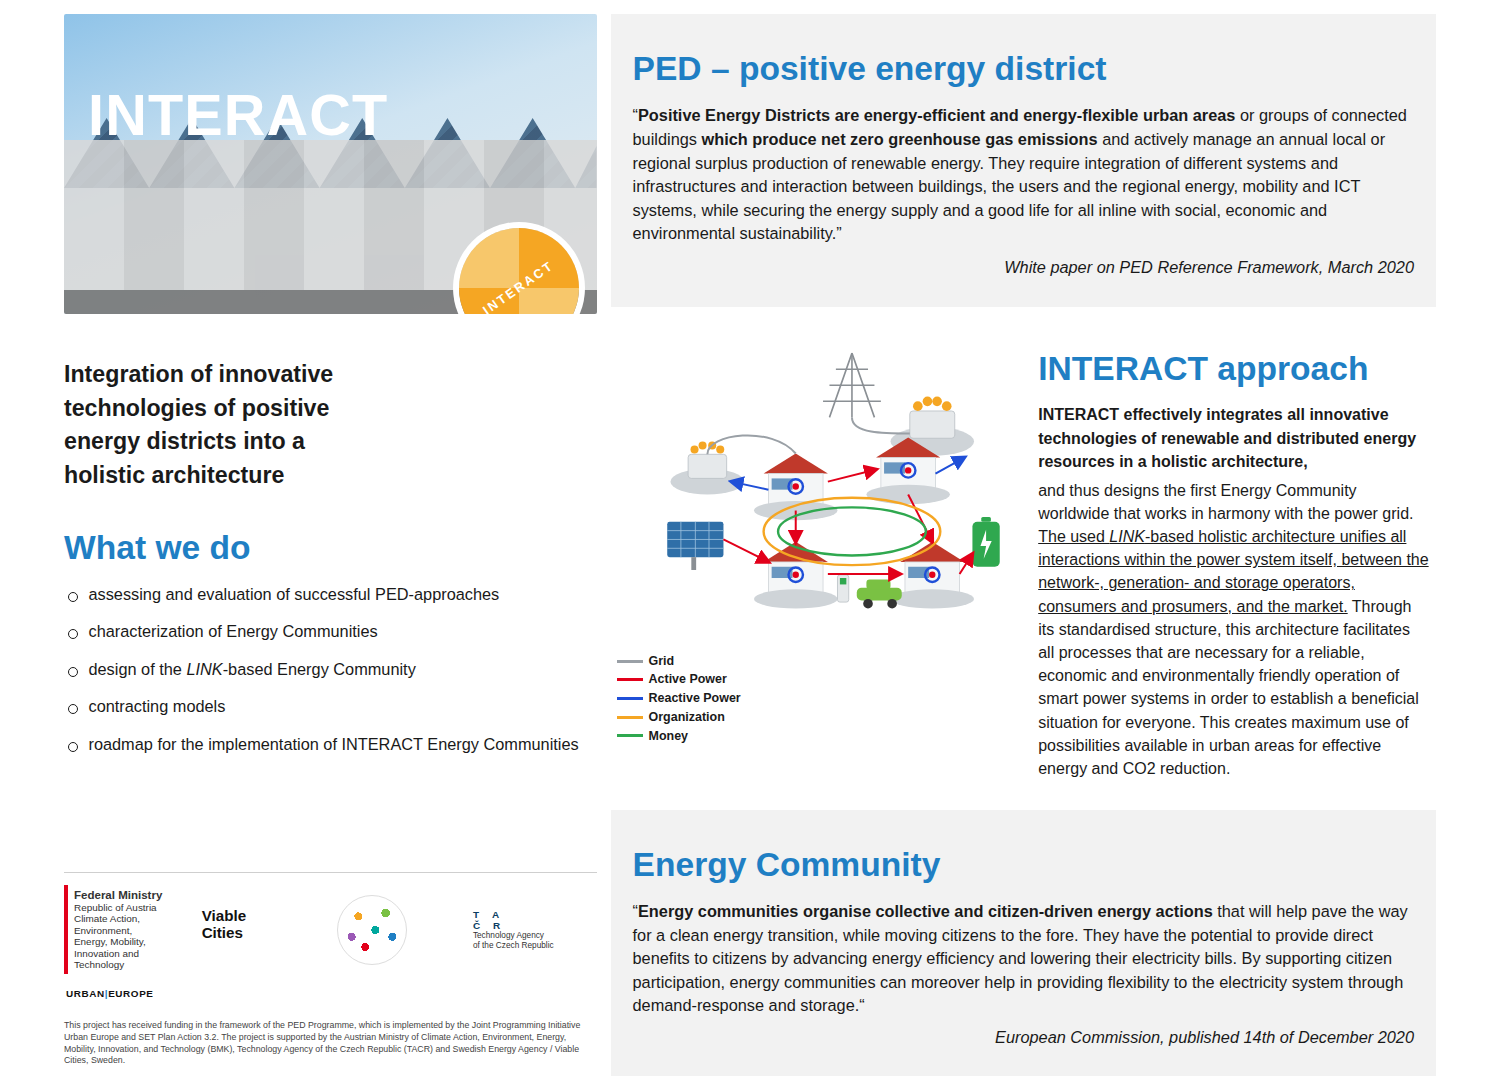INTERACT
INTERACT
Integration of innovative technologies of positive energy districts into a holistic architecture
What we do
assessing and evaluation of successful PED-approaches
characterization of Energy Communities
design of the LINK-based Energy Community
contracting models
roadmap for the implementation of INTERACT Energy Communities
Federal Ministry Republic of Austria
Climate Action, Environment,
Energy, Mobility,
Innovation and Technology
Viable
Cities
T A
Č R Technology Agency
of the Czech Republic
URBAN|EUROPE
This project has received funding in the framework of the PED Programme, which is implemented by the Joint Programming Initiative Urban Europe and SET Plan Action 3.2. The project is supported by the Austrian Ministry of Climate Action, Environment, Energy, Mobility, Innovation, and Technology (BMK), Technology Agency of the Czech Republic (TACR) and Swedish Energy Agency / Viable Cities, Sweden.
PED – positive energy district
“Positive Energy Districts are energy-efficient and energy-flexible urban areas or groups of connected buildings which produce net zero greenhouse gas emissions and actively manage an annual local or regional surplus production of renewable energy. They require integration of different systems and infrastructures and interaction between buildings, the users and the regional energy, mobility and ICT systems, while securing the energy supply and a good life for all inline with social, economic and environmental sustainability.”
White paper on PED Reference Framework, March 2020
Grid
Active Power
Reactive Power
Organization
Money
INTERACT approach
INTERACT effectively integrates all innovative technologies of renewable and distributed energy resources in a holistic architecture,
and thus designs the first Energy Community worldwide that works in harmony with the power grid. The used LINK-based holistic architecture unifies all interactions within the power system itself, between the network-, generation- and storage operators, consumers and prosumers, and the market. Through its standardised structure, this architecture facilitates all processes that are necessary for a reliable, economic and environmentally friendly operation of smart power systems in order to establish a beneficial situation for everyone. This creates maximum use of possibilities available in urban areas for effective energy and CO2 reduction.
Energy Community
“Energy communities organise collective and citizen-driven energy actions that will help pave the way for a clean energy transition, while moving citizens to the fore. They have the potential to provide direct benefits to citizens by advancing energy efficiency and lowering their electricity bills. By supporting citizen participation, energy communities can moreover help in providing flexibility to the electricity system through demand-response and storage.“
European Commission, published 14th of December 2020